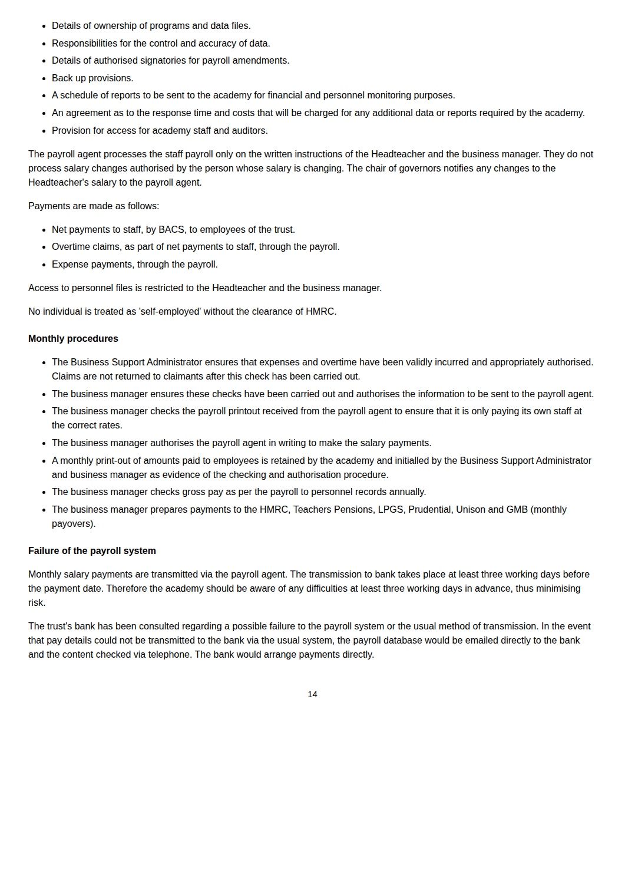Details of ownership of programs and data files.
Responsibilities for the control and accuracy of data.
Details of authorised signatories for payroll amendments.
Back up provisions.
A schedule of reports to be sent to the academy for financial and personnel monitoring purposes.
An agreement as to the response time and costs that will be charged for any additional data or reports required by the academy.
Provision for access for academy staff and auditors.
The payroll agent processes the staff payroll only on the written instructions of the Headteacher and the business manager. They do not process salary changes authorised by the person whose salary is changing. The chair of governors notifies any changes to the Headteacher's salary to the payroll agent.
Payments are made as follows:
Net payments to staff, by BACS, to employees of the trust.
Overtime claims, as part of net payments to staff, through the payroll.
Expense payments, through the payroll.
Access to personnel files is restricted to the Headteacher and the business manager.
No individual is treated as 'self-employed' without the clearance of HMRC.
Monthly procedures
The Business Support Administrator ensures that expenses and overtime have been validly incurred and appropriately authorised. Claims are not returned to claimants after this check has been carried out.
The business manager ensures these checks have been carried out and authorises the information to be sent to the payroll agent.
The business manager checks the payroll printout received from the payroll agent to ensure that it is only paying its own staff at the correct rates.
The business manager authorises the payroll agent in writing to make the salary payments.
A monthly print-out of amounts paid to employees is retained by the academy and initialled by the Business Support Administrator and business manager as evidence of the checking and authorisation procedure.
The business manager checks gross pay as per the payroll to personnel records annually.
The business manager prepares payments to the HMRC, Teachers Pensions, LPGS, Prudential, Unison and GMB (monthly payovers).
Failure of the payroll system
Monthly salary payments are transmitted via the payroll agent. The transmission to bank takes place at least three working days before the payment date. Therefore the academy should be aware of any difficulties at least three working days in advance, thus minimising risk.
The trust's bank has been consulted regarding a possible failure to the payroll system or the usual method of transmission. In the event that pay details could not be transmitted to the bank via the usual system, the payroll database would be emailed directly to the bank and the content checked via telephone. The bank would arrange payments directly.
14